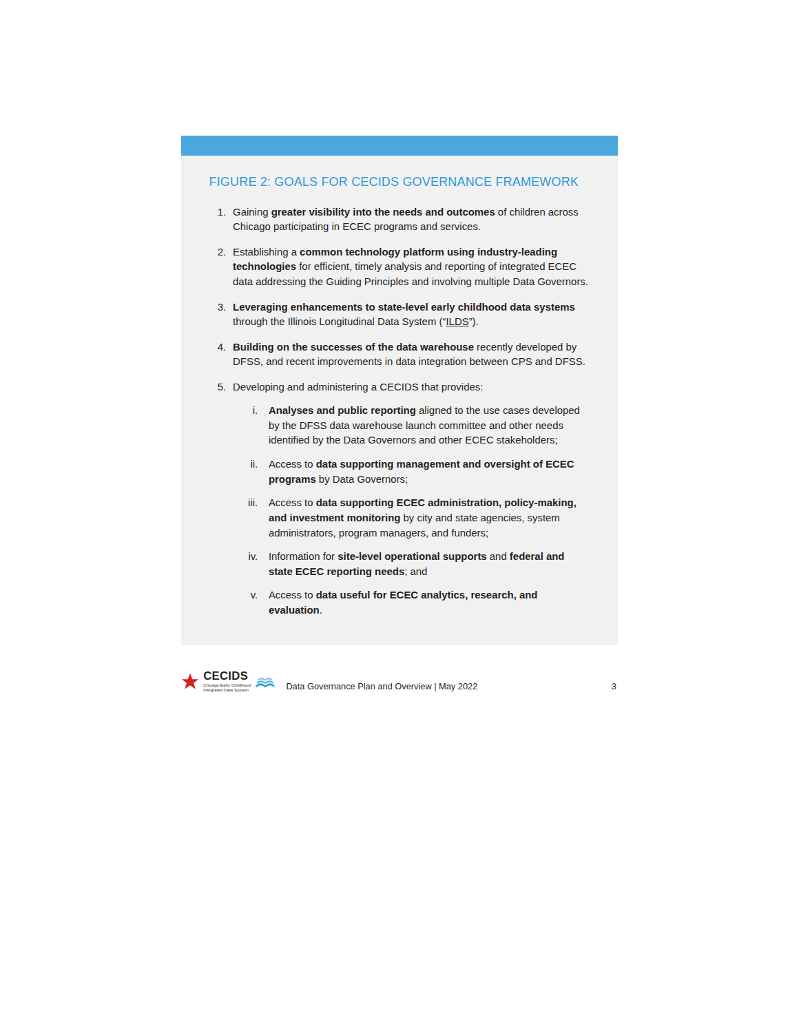FIGURE 2: GOALS FOR CECIDS GOVERNANCE FRAMEWORK
Gaining greater visibility into the needs and outcomes of children across Chicago participating in ECEC programs and services.
Establishing a common technology platform using industry-leading technologies for efficient, timely analysis and reporting of integrated ECEC data addressing the Guiding Principles and involving multiple Data Governors.
Leveraging enhancements to state-level early childhood data systems through the Illinois Longitudinal Data System (“ILDS”).
Building on the successes of the data warehouse recently developed by DFSS, and recent improvements in data integration between CPS and DFSS.
Developing and administering a CECIDS that provides:
Analyses and public reporting aligned to the use cases developed by the DFSS data warehouse launch committee and other needs identified by the Data Governors and other ECEC stakeholders;
Access to data supporting management and oversight of ECEC programs by Data Governors;
Access to data supporting ECEC administration, policy-making, and investment monitoring by city and state agencies, system administrators, program managers, and funders;
Information for site-level operational supports and federal and state ECEC reporting needs; and
Access to data useful for ECEC analytics, research, and evaluation.
CECIDS
Chicago Early Childhood
Integrated Data System
Data Governance Plan and Overview | May 2022 3